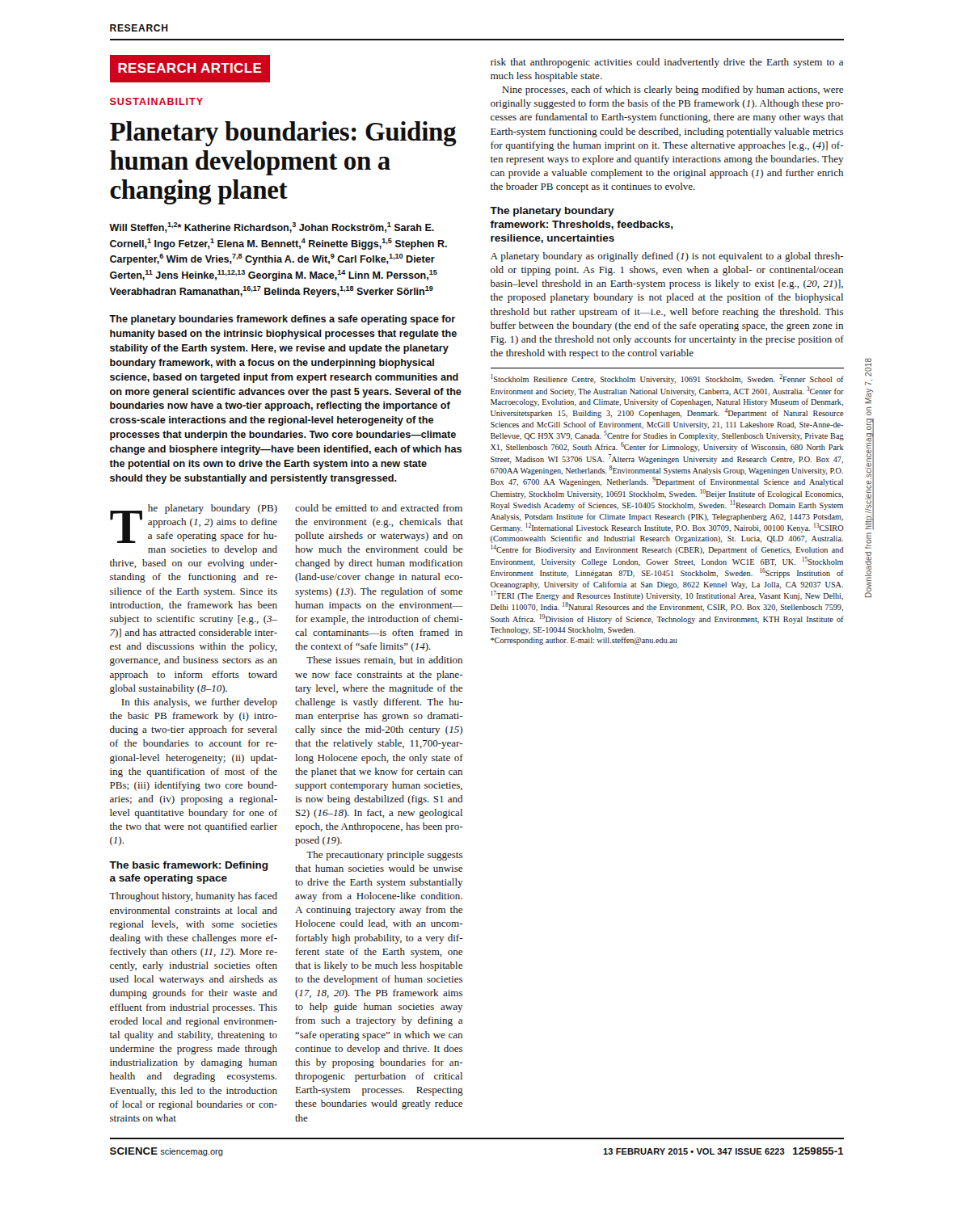Research
Downloaded from http://science.sciencemag.org on May 7, 2018
RESEARCH ARTICLE
Sustainability
Planetary boundaries: Guiding
human development on a
changing planet
Will Steffen,1,2* Katherine Richardson,3 Johan Rockström,1 Sarah E. Cornell,1 Ingo Fetzer,1 Elena M. Bennett,4 Reinette Biggs,1,5 Stephen R. Carpenter,6 Wim de Vries,7,8 Cynthia A. de Wit,9 Carl Folke,1,10 Dieter Gerten,11 Jens Heinke,11,12,13 Georgina M. Mace,14 Linn M. Persson,15 Veerabhadran Ramanathan,16,17 Belinda Reyers,1,18 Sverker Sörlin19
The planetary boundaries framework defines a safe operating space for humanity based on the intrinsic biophysical processes that regulate the stability of the Earth system. Here, we revise and update the planetary boundary framework, with a focus on the underpinning biophysical science, based on targeted input from expert research communities and on more general scientific advances over the past 5 years. Several of the boundaries now have a two-tier approach, reflecting the importance of cross-scale interactions and the regional-level heterogeneity of the processes that underpin the boundaries. Two core boundaries—climate change and biosphere integrity—have been identified, each of which has the potential on its own to drive the Earth system into a new state should they be substantially and persistently transgressed.
T
he planetary boundary (PB) approach (1, 2) aims to define a safe operating space for human societies to develop and thrive, based on our evolving understanding of the functioning and resilience of the Earth system. Since its introduction, the framework has been subject to scientific scrutiny [e.g., (3–7)] and has attracted considerable interest and discussions within the policy, governance, and business sectors as an approach to inform efforts toward global sustainability (8–10).
In this analysis, we further develop the basic PB framework by (i) introducing a two-tier approach for several of the boundaries to account for regional-level heterogeneity; (ii) updating the quantification of most of the PBs; (iii) identifying two core boundaries; and (iv) proposing a regional-level quantitative boundary for one of the two that were not quantified earlier (1).
The basic framework: Defining
a safe operating space
Throughout history, humanity has faced environmental constraints at local and regional levels, with some societies dealing with these challenges more effectively than others (11, 12). More recently, early industrial societies often used local waterways and airsheds as dumping grounds for their waste and effluent from industrial processes. This eroded local and regional environmental quality and stability, threatening to undermine the progress made through industrialization by damaging human health and degrading ecosystems. Eventually, this led to the introduction of local or regional boundaries or constraints on what
could be emitted to and extracted from the environment (e.g., chemicals that pollute airsheds or waterways) and on how much the environment could be changed by direct human modification (land-use/cover change in natural ecosystems) (13). The regulation of some human impacts on the environment—for example, the introduction of chemical contaminants—is often framed in the context of “safe limits” (14).
These issues remain, but in addition we now face constraints at the planetary level, where the magnitude of the challenge is vastly different. The human enterprise has grown so dramatically since the mid-20th century (15) that the relatively stable, 11,700-year-long Holocene epoch, the only state of the planet that we know for certain can support contemporary human societies, is now being destabilized (figs. S1 and S2) (16–18). In fact, a new geological epoch, the Anthropocene, has been proposed (19).
The precautionary principle suggests that human societies would be unwise to drive the Earth system substantially away from a Holocene-like condition. A continuing trajectory away from the Holocene could lead, with an uncomfortably high probability, to a very different state of the Earth system, one that is likely to be much less hospitable to the development of human societies (17, 18, 20). The PB framework aims to help guide human societies away from such a trajectory by defining a “safe operating space” in which we can continue to develop and thrive. It does this by proposing boundaries for anthropogenic perturbation of critical Earth-system processes. Respecting these boundaries would greatly reduce the
risk that anthropogenic activities could inadvertently drive the Earth system to a much less hospitable state.
Nine processes, each of which is clearly being modified by human actions, were originally suggested to form the basis of the PB framework (1). Although these processes are fundamental to Earth-system functioning, there are many other ways that Earth-system functioning could be described, including potentially valuable metrics for quantifying the human imprint on it. These alternative approaches [e.g., (4)] often represent ways to explore and quantify interactions among the boundaries. They can provide a valuable complement to the original approach (1) and further enrich the broader PB concept as it continues to evolve.
The planetary boundary
framework: Thresholds, feedbacks,
resilience, uncertainties
A planetary boundary as originally defined (1) is not equivalent to a global threshold or tipping point. As Fig. 1 shows, even when a global- or continental/ocean basin–level threshold in an Earth-system process is likely to exist [e.g., (20, 21)], the proposed planetary boundary is not placed at the position of the biophysical threshold but rather upstream of it—i.e., well before reaching the threshold. This buffer between the boundary (the end of the safe operating space, the green zone in Fig. 1) and the threshold not only accounts for uncertainty in the precise position of the threshold with respect to the control variable
1Stockholm Resilience Centre, Stockholm University, 10691 Stockholm, Sweden. 2Fenner School of Environment and Society, The Australian National University, Canberra, ACT 2601, Australia. 3Center for Macroecology, Evolution, and Climate, University of Copenhagen, Natural History Museum of Denmark, Universitetsparken 15, Building 3, 2100 Copenhagen, Denmark. 4Department of Natural Resource Sciences and McGill School of Environment, McGill University, 21, 111 Lakeshore Road, Ste-Anne-de-Bellevue, QC H9X 3V9, Canada. 5Centre for Studies in Complexity, Stellenbosch University, Private Bag X1, Stellenbosch 7602, South Africa. 6Center for Limnology, University of Wisconsin, 680 North Park Street, Madison WI 53706 USA. 7Alterra Wageningen University and Research Centre, P.O. Box 47, 6700AA Wageningen, Netherlands. 8Environmental Systems Analysis Group, Wageningen University, P.O. Box 47, 6700 AA Wageningen, Netherlands. 9Department of Environmental Science and Analytical Chemistry, Stockholm University, 10691 Stockholm, Sweden. 10Beijer Institute of Ecological Economics, Royal Swedish Academy of Sciences, SE-10405 Stockholm, Sweden. 11Research Domain Earth System Analysis, Potsdam Institute for Climate Impact Research (PIK), Telegraphenberg A62, 14473 Potsdam, Germany. 12International Livestock Research Institute, P.O. Box 30709, Nairobi, 00100 Kenya. 13CSIRO (Commonwealth Scientific and Industrial Research Organization), St. Lucia, QLD 4067, Australia. 14Centre for Biodiversity and Environment Research (CBER), Department of Genetics, Evolution and Environment, University College London, Gower Street, London WC1E 6BT, UK. 15Stockholm Environment Institute, Linnégatan 87D, SE-10451 Stockholm, Sweden. 16Scripps Institution of Oceanography, University of California at San Diego, 8622 Kennel Way, La Jolla, CA 92037 USA. 17TERI (The Energy and Resources Institute) University, 10 Institutional Area, Vasant Kunj, New Delhi, Delhi 110070, India. 18Natural Resources and the Environment, CSIR, P.O. Box 320, Stellenbosch 7599, South Africa. 19Division of History of Science, Technology and Environment, KTH Royal Institute of Technology, SE-10044 Stockholm, Sweden.
*Corresponding author. E-mail: will.steffen@anu.edu.au
SCIENCE sciencemag.org
13 FEBRUARY 2015 • VOL 347 ISSUE 6223 1259855-1